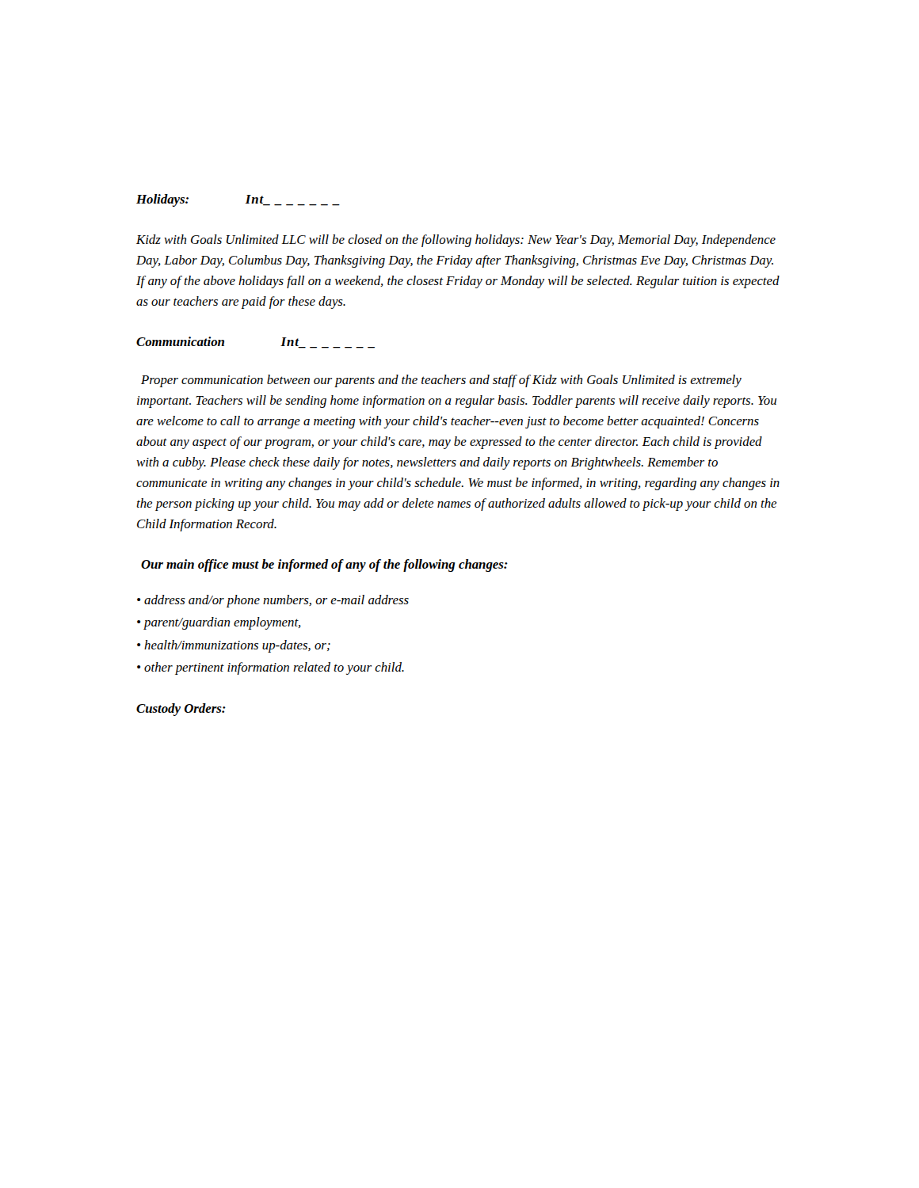Holidays:Int_ _ _ _ _ _ _
Kidz with Goals Unlimited LLC will be closed on the following holidays: New Year's Day, Memorial Day, Independence Day, Labor Day, Columbus Day, Thanksgiving Day, the Friday after Thanksgiving, Christmas Eve Day, Christmas Day. If any of the above holidays fall on a weekend, the closest Friday or Monday will be selected. Regular tuition is expected as our teachers are paid for these days.
CommunicationInt_ _ _ _ _ _ _
Proper communication between our parents and the teachers and staff of Kidz with Goals Unlimited is extremely important. Teachers will be sending home information on a regular basis. Toddler parents will receive daily reports. You are welcome to call to arrange a meeting with your child's teacher--even just to become better acquainted! Concerns about any aspect of our program, or your child's care, may be expressed to the center director. Each child is provided with a cubby. Please check these daily for notes, newsletters and daily reports on Brightwheels. Remember to communicate in writing any changes in your child's schedule. We must be informed, in writing, regarding any changes in the person picking up your child. You may add or delete names of authorized adults allowed to pick-up your child on the Child Information Record.
Our main office must be informed of any of the following changes:
address and/or phone numbers, or e-mail address
parent/guardian employment,
health/immunizations up-dates, or;
other pertinent information related to your child.
Custody Orders: